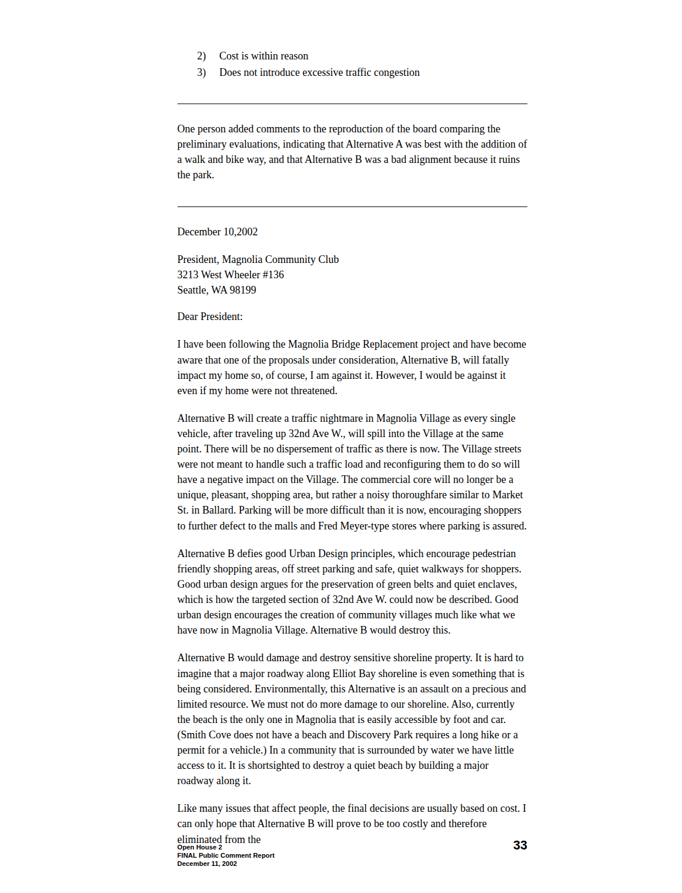2) Cost is within reason
3) Does not introduce excessive traffic congestion
One person added comments to the reproduction of the board comparing the preliminary evaluations, indicating that Alternative A was best with the addition of a walk and bike way, and that Alternative B was a bad alignment because it ruins the park.
December 10,2002
President, Magnolia Community Club
3213 West Wheeler #136
Seattle, WA 98199
Dear President:
I have been following the Magnolia Bridge Replacement project and have become aware that one of the proposals under consideration, Alternative B, will fatally impact my home so, of course, I am against it. However, I would be against it even if my home were not threatened.
Alternative B will create a traffic nightmare in Magnolia Village as every single vehicle, after traveling up 32nd Ave W., will spill into the Village at the same point. There will be no dispersement of traffic as there is now. The Village streets were not meant to handle such a traffic load and reconfiguring them to do so will have a negative impact on the Village. The commercial core will no longer be a unique, pleasant, shopping area, but rather a noisy thoroughfare similar to Market St. in Ballard. Parking will be more difficult than it is now, encouraging shoppers to further defect to the malls and Fred Meyer-type stores where parking is assured.
Alternative B defies good Urban Design principles, which encourage pedestrian friendly shopping areas, off street parking and safe, quiet walkways for shoppers. Good urban design argues for the preservation of green belts and quiet enclaves, which is how the targeted section of 32nd Ave W. could now be described. Good urban design encourages the creation of community villages much like what we have now in Magnolia Village. Alternative B would destroy this.
Alternative B would damage and destroy sensitive shoreline property. It is hard to imagine that a major roadway along Elliot Bay shoreline is even something that is being considered. Environmentally, this Alternative is an assault on a precious and limited resource. We must not do more damage to our shoreline. Also, currently the beach is the only one in Magnolia that is easily accessible by foot and car. (Smith Cove does not have a beach and Discovery Park requires a long hike or a permit for a vehicle.) In a community that is surrounded by water we have little access to it. It is shortsighted to destroy a quiet beach by building a major roadway along it.
Like many issues that affect people, the final decisions are usually based on cost. I can only hope that Alternative B will prove to be too costly and therefore eliminated from the
33 Open House 2
FINAL Public Comment Report
December 11, 2002